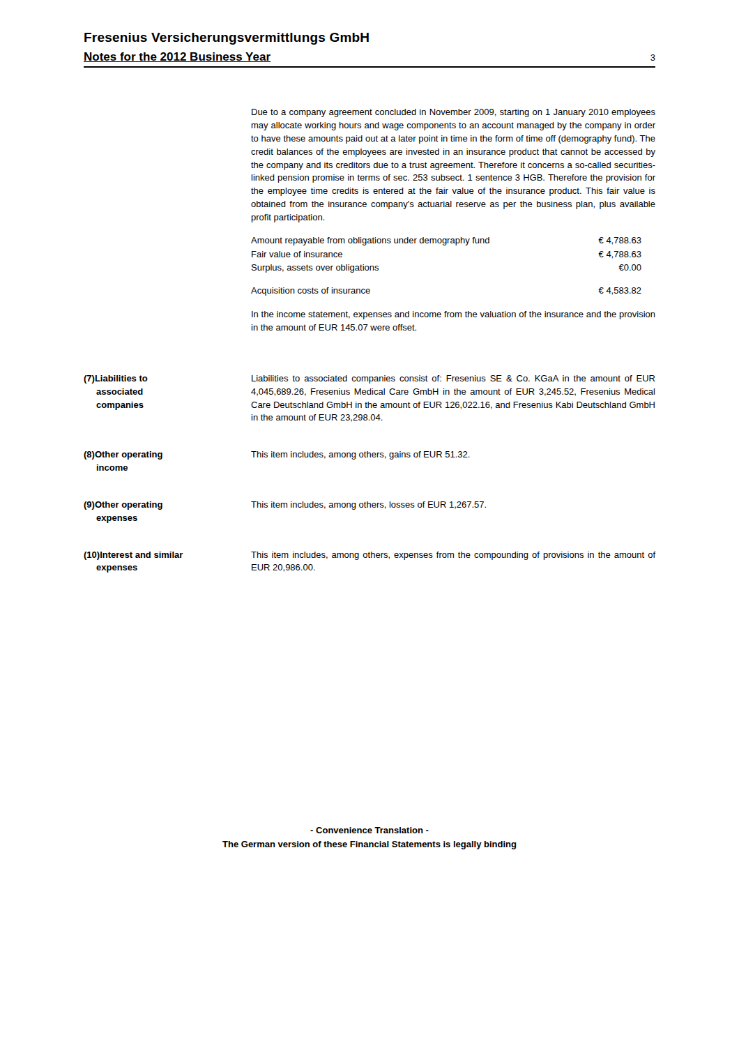Fresenius Versicherungsvermittlungs GmbH
Notes for the 2012 Business Year 3
Due to a company agreement concluded in November 2009, starting on 1 January 2010 employees may allocate working hours and wage components to an account managed by the company in order to have these amounts paid out at a later point in time in the form of time off (demography fund). The credit balances of the employees are invested in an insurance product that cannot be accessed by the company and its creditors due to a trust agreement. Therefore it concerns a so-called securities-linked pension promise in terms of sec. 253 subsect. 1 sentence 3 HGB. Therefore the provision for the employee time credits is entered at the fair value of the insurance product. This fair value is obtained from the insurance company's actuarial reserve as per the business plan, plus available profit participation.
| Amount repayable from obligations under demography fund | € 4,788.63 |
| Fair value of insurance | € 4,788.63 |
| Surplus, assets over obligations | €0.00 |
| Acquisition costs of insurance | € 4,583.82 |
In the income statement, expenses and income from the valuation of the insurance and the provision in the amount of EUR 145.07 were offset.
(7) Liabilities to associated companies
Liabilities to associated companies consist of: Fresenius SE & Co. KGaA in the amount of EUR 4,045,689.26, Fresenius Medical Care GmbH in the amount of EUR 3,245.52, Fresenius Medical Care Deutschland GmbH in the amount of EUR 126,022.16, and Fresenius Kabi Deutschland GmbH in the amount of EUR 23,298.04.
(8) Other operating income
This item includes, among others, gains of EUR 51.32.
(9) Other operating expenses
This item includes, among others, losses of EUR 1,267.57.
(10) Interest and similar expenses
This item includes, among others, expenses from the compounding of provisions in the amount of EUR 20,986.00.
- Convenience Translation -
The German version of these Financial Statements is legally binding